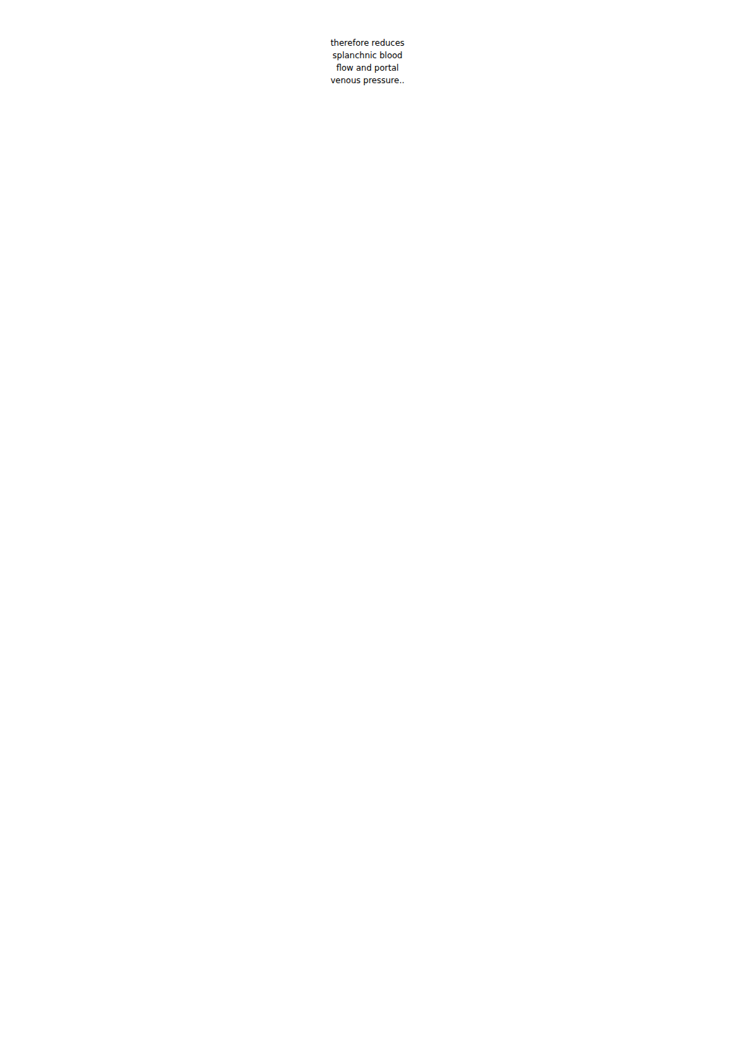therefore reduces splanchnic blood flow and portal venous pressure..